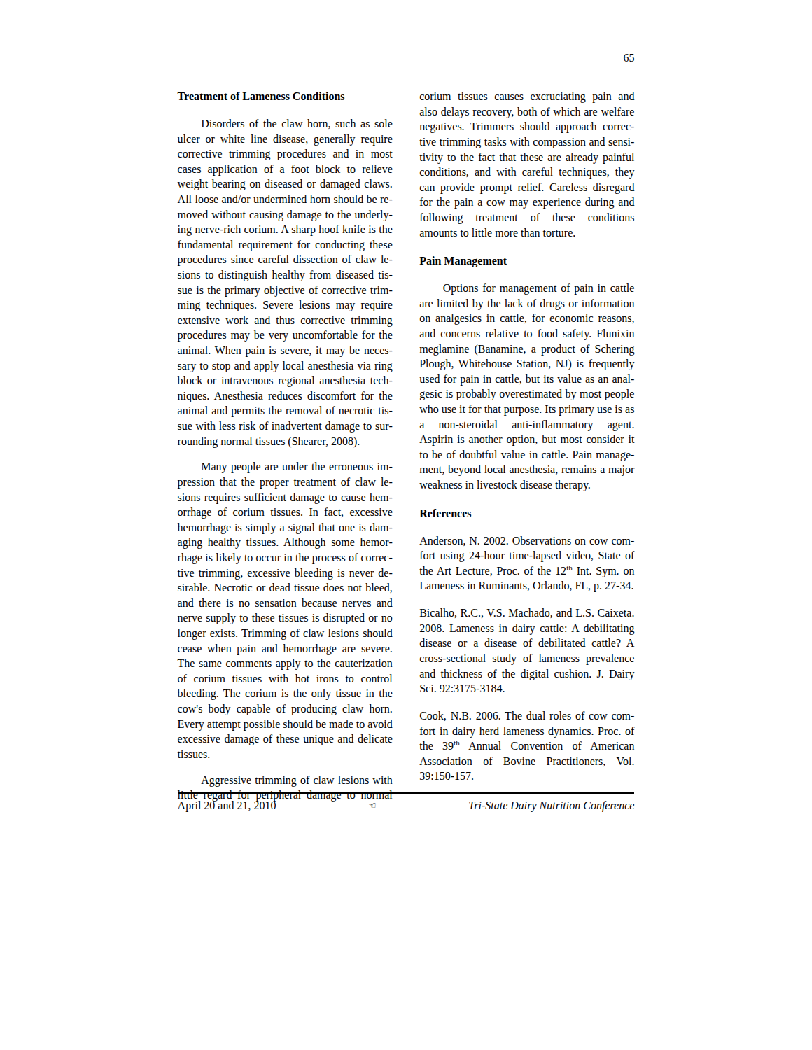65
Treatment of Lameness Conditions
Disorders of the claw horn, such as sole ulcer or white line disease, generally require corrective trimming procedures and in most cases application of a foot block to relieve weight bearing on diseased or damaged claws. All loose and/or undermined horn should be removed without causing damage to the underlying nerve-rich corium. A sharp hoof knife is the fundamental requirement for conducting these procedures since careful dissection of claw lesions to distinguish healthy from diseased tissue is the primary objective of corrective trimming techniques. Severe lesions may require extensive work and thus corrective trimming procedures may be very uncomfortable for the animal. When pain is severe, it may be necessary to stop and apply local anesthesia via ring block or intravenous regional anesthesia techniques. Anesthesia reduces discomfort for the animal and permits the removal of necrotic tissue with less risk of inadvertent damage to surrounding normal tissues (Shearer, 2008).
Many people are under the erroneous impression that the proper treatment of claw lesions requires sufficient damage to cause hemorrhage of corium tissues. In fact, excessive hemorrhage is simply a signal that one is damaging healthy tissues. Although some hemorrhage is likely to occur in the process of corrective trimming, excessive bleeding is never desirable. Necrotic or dead tissue does not bleed, and there is no sensation because nerves and nerve supply to these tissues is disrupted or no longer exists. Trimming of claw lesions should cease when pain and hemorrhage are severe. The same comments apply to the cauterization of corium tissues with hot irons to control bleeding. The corium is the only tissue in the cow's body capable of producing claw horn. Every attempt possible should be made to avoid excessive damage of these unique and delicate tissues.
Aggressive trimming of claw lesions with little regard for peripheral damage to normal corium tissues causes excruciating pain and also delays recovery, both of which are welfare negatives. Trimmers should approach corrective trimming tasks with compassion and sensitivity to the fact that these are already painful conditions, and with careful techniques, they can provide prompt relief. Careless disregard for the pain a cow may experience during and following treatment of these conditions amounts to little more than torture.
Pain Management
Options for management of pain in cattle are limited by the lack of drugs or information on analgesics in cattle, for economic reasons, and concerns relative to food safety. Flunixin meglamine (Banamine, a product of Schering Plough, Whitehouse Station, NJ) is frequently used for pain in cattle, but its value as an analgesic is probably overestimated by most people who use it for that purpose. Its primary use is as a non-steroidal anti-inflammatory agent. Aspirin is another option, but most consider it to be of doubtful value in cattle. Pain management, beyond local anesthesia, remains a major weakness in livestock disease therapy.
References
Anderson, N. 2002. Observations on cow comfort using 24-hour time-lapsed video, State of the Art Lecture, Proc. of the 12th Int. Sym. on Lameness in Ruminants, Orlando, FL, p. 27-34.
Bicalho, R.C., V.S. Machado, and L.S. Caixeta. 2008. Lameness in dairy cattle: A debilitating disease or a disease of debilitated cattle? A cross-sectional study of lameness prevalence and thickness of the digital cushion. J. Dairy Sci. 92:3175-3184.
Cook, N.B. 2006. The dual roles of cow comfort in dairy herd lameness dynamics. Proc. of the 39th Annual Convention of American Association of Bovine Practitioners, Vol. 39:150-157.
April 20 and 21, 2010
☜
Tri-State Dairy Nutrition Conference